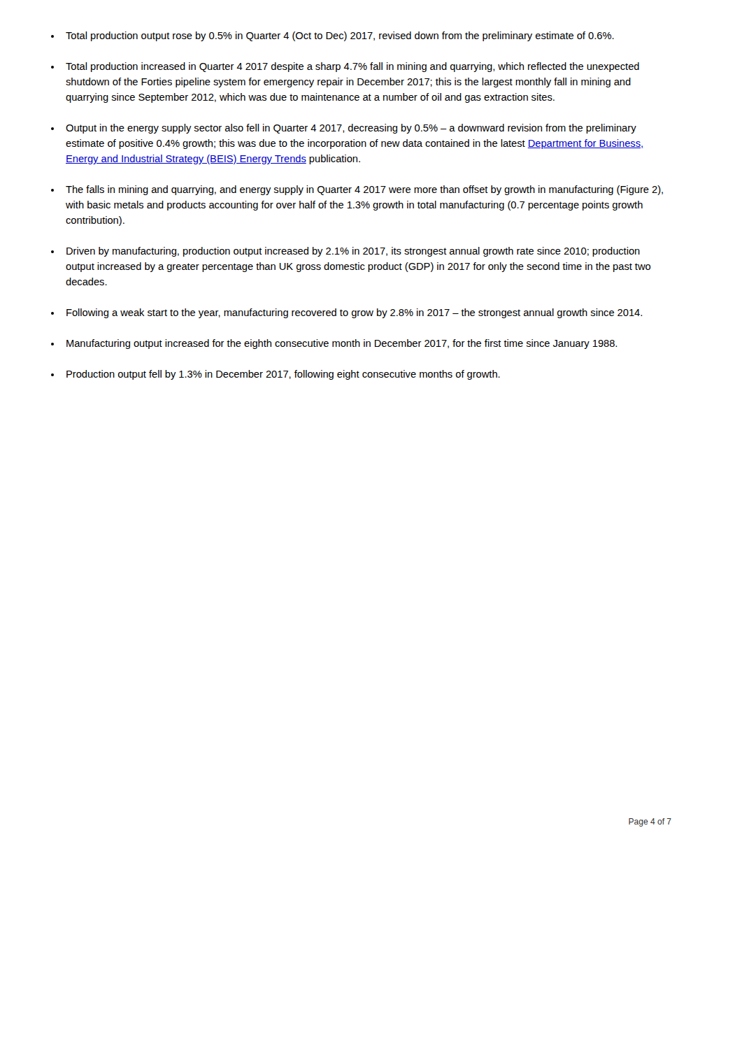Total production output rose by 0.5% in Quarter 4 (Oct to Dec) 2017, revised down from the preliminary estimate of 0.6%.
Total production increased in Quarter 4 2017 despite a sharp 4.7% fall in mining and quarrying, which reflected the unexpected shutdown of the Forties pipeline system for emergency repair in December 2017; this is the largest monthly fall in mining and quarrying since September 2012, which was due to maintenance at a number of oil and gas extraction sites.
Output in the energy supply sector also fell in Quarter 4 2017, decreasing by 0.5% – a downward revision from the preliminary estimate of positive 0.4% growth; this was due to the incorporation of new data contained in the latest Department for Business, Energy and Industrial Strategy (BEIS) Energy Trends publication.
The falls in mining and quarrying, and energy supply in Quarter 4 2017 were more than offset by growth in manufacturing (Figure 2), with basic metals and products accounting for over half of the 1.3% growth in total manufacturing (0.7 percentage points growth contribution).
Driven by manufacturing, production output increased by 2.1% in 2017, its strongest annual growth rate since 2010; production output increased by a greater percentage than UK gross domestic product (GDP) in 2017 for only the second time in the past two decades.
Following a weak start to the year, manufacturing recovered to grow by 2.8% in 2017 – the strongest annual growth since 2014.
Manufacturing output increased for the eighth consecutive month in December 2017, for the first time since January 1988.
Production output fell by 1.3% in December 2017, following eight consecutive months of growth.
Page 4 of 7